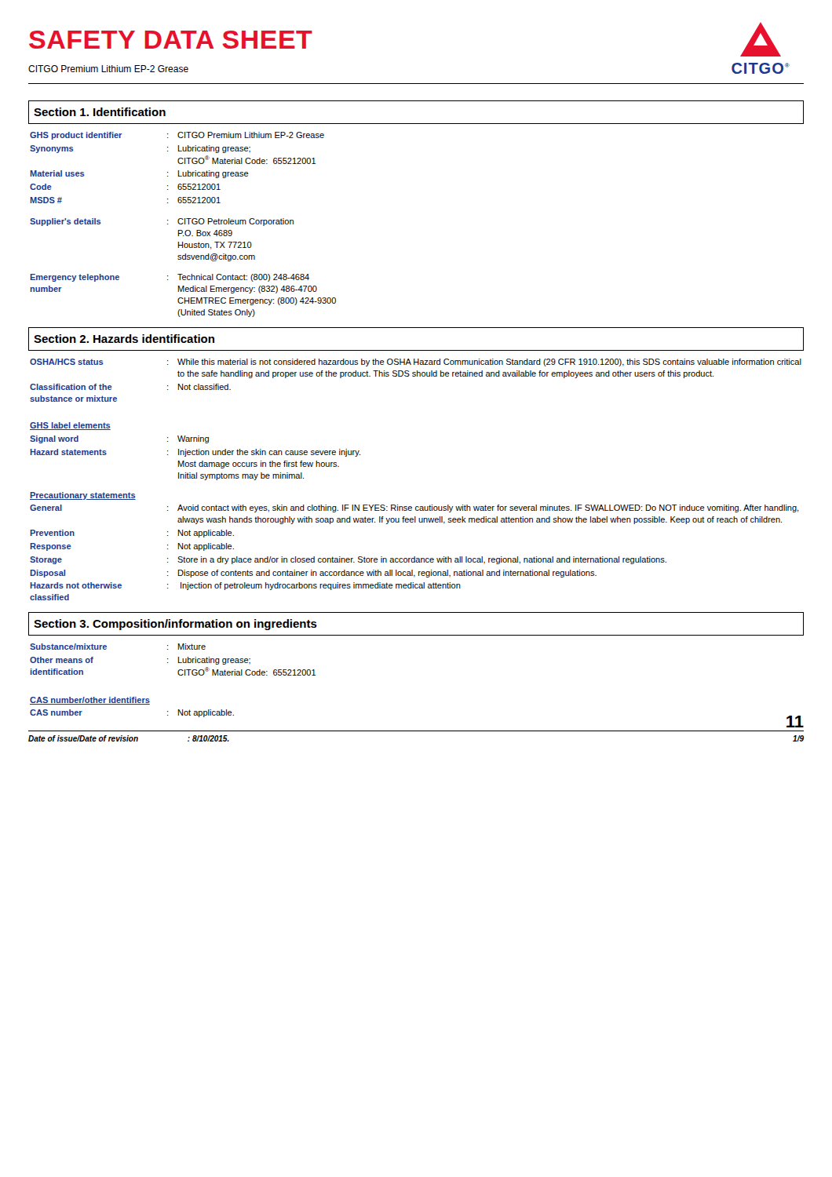SAFETY DATA SHEET
CITGO Premium Lithium EP-2 Grease
CITGO®
Section 1. Identification
| GHS product identifier | : | CITGO Premium Lithium EP-2 Grease |
| Synonyms | : | Lubricating grease; CITGO ® Material Code: 655212001 |
| Material uses | : | Lubricating grease |
| Code | : | 655212001 |
| MSDS # | : | 655212001 |
| Supplier's details | : | CITGO Petroleum Corporation P.O. Box 4689 Houston, TX 77210 sdsvend@citgo.com |
| Emergency telephone number | : | Technical Contact: (800) 248-4684 Medical Emergency: (832) 486-4700 CHEMTREC Emergency: (800) 424-9300 (United States Only) |
Section 2. Hazards identification
| OSHA/HCS status | : | While this material is not considered hazardous by the OSHA Hazard Communication Standard (29 CFR 1910.1200), this SDS contains valuable information critical to the safe handling and proper use of the product. This SDS should be retained and available for employees and other users of this product. |
| Classification of the substance or mixture | : | Not classified. |
| GHS label elements |
| Signal word | : | Warning |
| Hazard statements | : | Injection under the skin can cause severe injury. Most damage occurs in the first few hours. Initial symptoms may be minimal. |
| Precautionary statements |
| General | : | Avoid contact with eyes, skin and clothing. IF IN EYES: Rinse cautiously with water for several minutes. IF SWALLOWED: Do NOT induce vomiting. After handling, always wash hands thoroughly with soap and water. If you feel unwell, seek medical attention and show the label when possible. Keep out of reach of children. |
| Prevention | : | Not applicable. |
| Response | : | Not applicable. |
| Storage | : | Store in a dry place and/or in closed container. Store in accordance with all local, regional, national and international regulations. |
| Disposal | : | Dispose of contents and container in accordance with all local, regional, national and international regulations. |
| Hazards not otherwise classified | : | Injection of petroleum hydrocarbons requires immediate medical attention |
Section 3. Composition/information on ingredients
| Substance/mixture | : | Mixture |
| Other means of identification | : | Lubricating grease; CITGO ® Material Code: 655212001 |
| CAS number/other identifiers |
| CAS number | : | Not applicable. |
11
Date of issue/Date of revision : 8/10/2015. 1/9